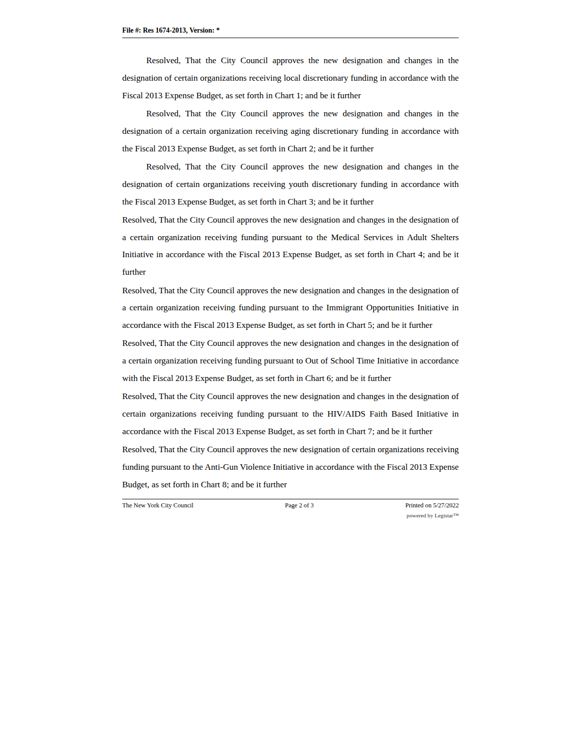File #: Res 1674-2013, Version: *
Resolved, That the City Council approves the new designation and changes in the designation of certain organizations receiving local discretionary funding in accordance with the Fiscal 2013 Expense Budget, as set forth in Chart 1; and be it further
Resolved, That the City Council approves the new designation and changes in the designation of a certain organization receiving aging discretionary funding in accordance with the Fiscal 2013 Expense Budget, as set forth in Chart 2; and be it further
Resolved, That the City Council approves the new designation and changes in the designation of certain organizations receiving youth discretionary funding in accordance with the Fiscal 2013 Expense Budget, as set forth in Chart 3; and be it further
Resolved, That the City Council approves the new designation and changes in the designation of a certain organization receiving funding pursuant to the Medical Services in Adult Shelters Initiative in accordance with the Fiscal 2013 Expense Budget, as set forth in Chart 4; and be it further
Resolved, That the City Council approves the new designation and changes in the designation of a certain organization receiving funding pursuant to the Immigrant Opportunities Initiative in accordance with the Fiscal 2013 Expense Budget, as set forth in Chart 5; and be it further
Resolved, That the City Council approves the new designation and changes in the designation of a certain organization receiving funding pursuant to Out of School Time Initiative in accordance with the Fiscal 2013 Expense Budget, as set forth in Chart 6; and be it further
Resolved, That the City Council approves the new designation and changes in the designation of certain organizations receiving funding pursuant to the HIV/AIDS Faith Based Initiative in accordance with the Fiscal 2013 Expense Budget, as set forth in Chart 7; and be it further
Resolved, That the City Council approves the new designation of certain organizations receiving funding pursuant to the Anti-Gun Violence Initiative in accordance with the Fiscal 2013 Expense Budget, as set forth in Chart 8; and be it further
The New York City Council
Page 2 of 3
Printed on 5/27/2022
powered by Legistar™